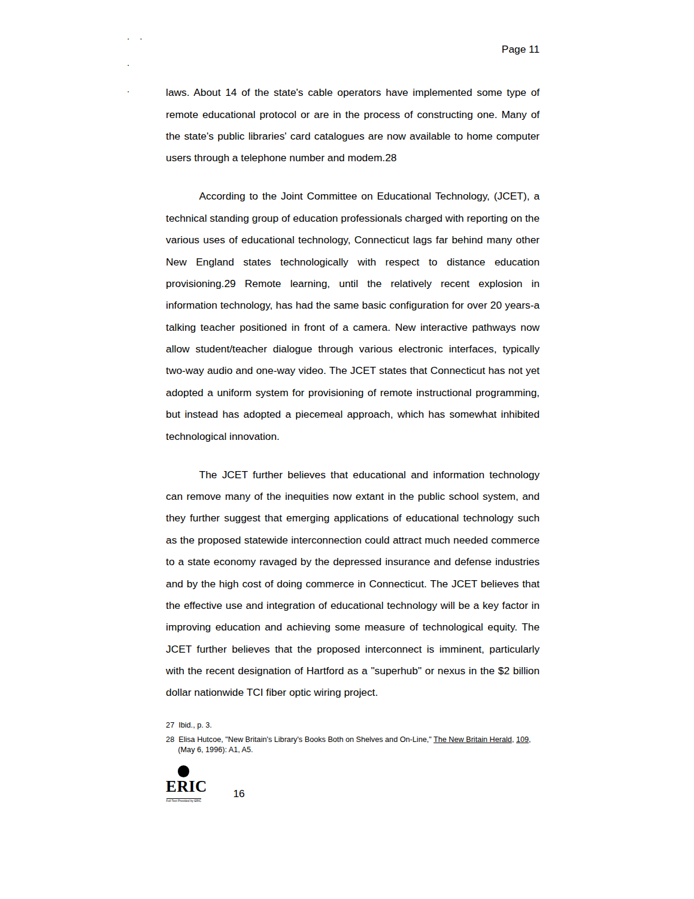· · · ·
Page 11
laws. About 14 of the state's cable operators have implemented some type of remote educational protocol or are in the process of constructing one. Many of the state's public libraries' card catalogues are now available to home computer users through a telephone number and modem.28
According to the Joint Committee on Educational Technology, (JCET), a technical standing group of education professionals charged with reporting on the various uses of educational technology, Connecticut lags far behind many other New England states technologically with respect to distance education provisioning.29 Remote learning, until the relatively recent explosion in information technology, has had the same basic configuration for over 20 years-a talking teacher positioned in front of a camera. New interactive pathways now allow student/teacher dialogue through various electronic interfaces, typically two-way audio and one-way video. The JCET states that Connecticut has not yet adopted a uniform system for provisioning of remote instructional programming, but instead has adopted a piecemeal approach, which has somewhat inhibited technological innovation.
The JCET further believes that educational and information technology can remove many of the inequities now extant in the public school system, and they further suggest that emerging applications of educational technology such as the proposed statewide interconnection could attract much needed commerce to a state economy ravaged by the depressed insurance and defense industries and by the high cost of doing commerce in Connecticut. The JCET believes that the effective use and integration of educational technology will be a key factor in improving education and achieving some measure of technological equity. The JCET further believes that the proposed interconnect is imminent, particularly with the recent designation of Hartford as a "superhub" or nexus in the $2 billion dollar nationwide TCI fiber optic wiring project.
27 Ibid., p. 3.
28 Elisa Hutcoe, "New Britain's Library's Books Both on Shelves and On-Line," The New Britain Herald, 109, (May 6, 1996): A1, A5.
ERIC Full Text Provided by ERIC
16